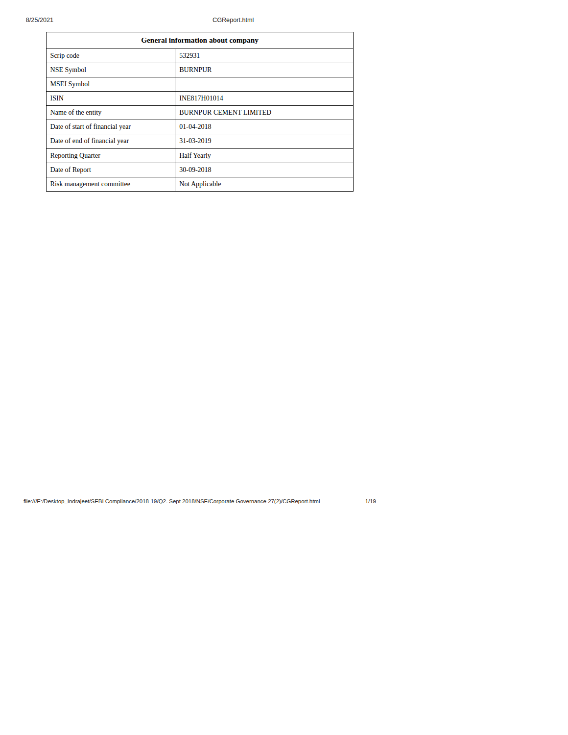8/25/2021
CGReport.html
General information about company
| Scrip code | 532931 |
| NSE Symbol | BURNPUR |
| MSEI Symbol | |
| ISIN | INE817H01014 |
| Name of the entity | BURNPUR CEMENT LIMITED |
| Date of start of financial year | 01-04-2018 |
| Date of end of financial year | 31-03-2019 |
| Reporting Quarter | Half Yearly |
| Date of Report | 30-09-2018 |
| Risk management committee | Not Applicable |
file:///E:/Desktop_Indrajeet/SEBI Compliance/2018-19/Q2. Sept 2018/NSE/Corporate Governance 27(2)/CGReport.html
1/19